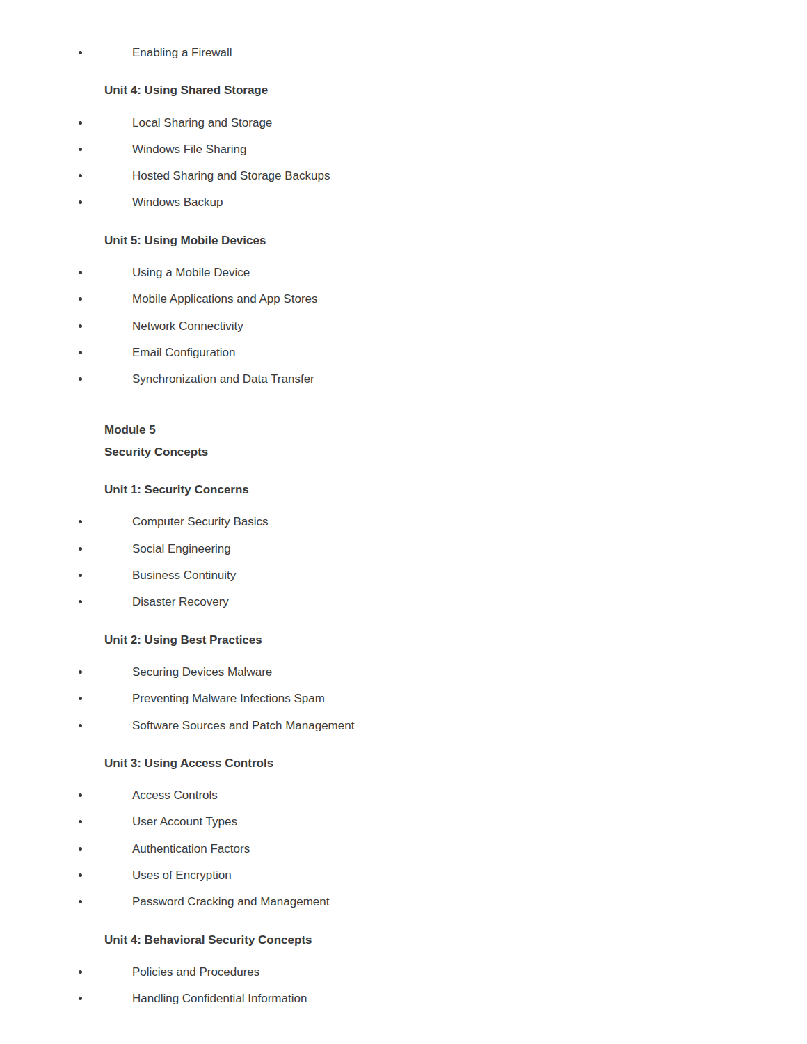Enabling a Firewall
Unit 4: Using Shared Storage
Local Sharing and Storage
Windows File Sharing
Hosted Sharing and Storage Backups
Windows Backup
Unit 5: Using Mobile Devices
Using a Mobile Device
Mobile Applications and App Stores
Network Connectivity
Email Configuration
Synchronization and Data Transfer
Module 5 Security Concepts
Unit 1: Security Concerns
Computer Security Basics
Social Engineering
Business Continuity
Disaster Recovery
Unit 2: Using Best Practices
Securing Devices Malware
Preventing Malware Infections Spam
Software Sources and Patch Management
Unit 3: Using Access Controls
Access Controls
User Account Types
Authentication Factors
Uses of Encryption
Password Cracking and Management
Unit 4: Behavioral Security Concepts
Policies and Procedures
Handling Confidential Information